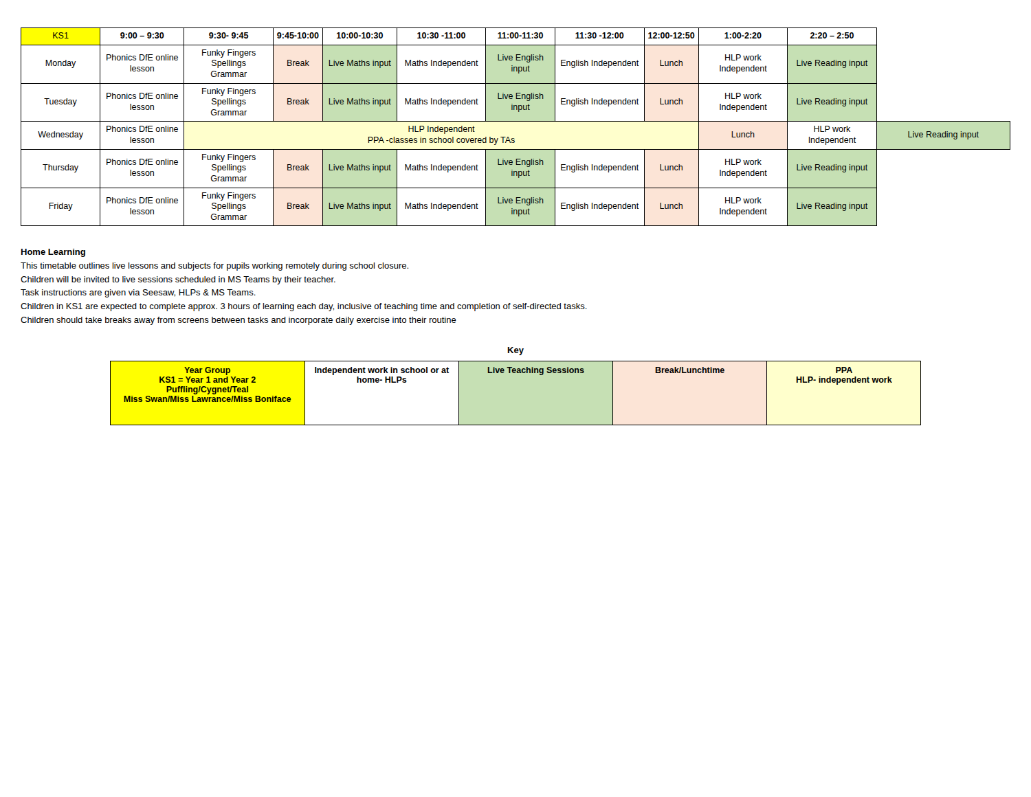| KS1 | 9:00 – 9:30 | 9:30- 9:45 | 9:45-10:00 | 10:00-10:30 | 10:30 -11:00 | 11:00-11:30 | 11:30 -12:00 | 12:00-12:50 | 1:00-2:20 | 2:20 – 2:50 |
| --- | --- | --- | --- | --- | --- | --- | --- | --- | --- | --- |
| Monday | Phonics DfE online lesson | Funky Fingers Spellings Grammar | Break | Live Maths input | Maths Independent | Live English input | English Independent | Lunch | HLP work Independent | Live Reading input |
| Tuesday | Phonics DfE online lesson | Funky Fingers Spellings Grammar | Break | Live Maths input | Maths Independent | Live English input | English Independent | Lunch | HLP work Independent | Live Reading input |
| Wednesday | Phonics DfE online lesson | HLP Independent PPA -classes in school covered by TAs | Lunch | HLP work Independent | Live Reading input |
| Thursday | Phonics DfE online lesson | Funky Fingers Spellings Grammar | Break | Live Maths input | Maths Independent | Live English input | English Independent | Lunch | HLP work Independent | Live Reading input |
| Friday | Phonics DfE online lesson | Funky Fingers Spellings Grammar | Break | Live Maths input | Maths Independent | Live English input | English Independent | Lunch | HLP work Independent | Live Reading input |
Home Learning
This timetable outlines live lessons and subjects for pupils working remotely during school closure.
Children will be invited to live sessions scheduled in MS Teams by their teacher.
Task instructions are given via Seesaw, HLPs & MS Teams.
Children in KS1 are expected to complete approx. 3 hours of learning each day, inclusive of teaching time and completion of self-directed tasks.
Children should take breaks away from screens between tasks and incorporate daily exercise into their routine
Key
| Year Group KS1 = Year 1 and Year 2 Puffling/Cygnet/Teal Miss Swan/Miss Lawrance/Miss Boniface | Independent work in school or at home- HLPs | Live Teaching Sessions | Break/Lunchtime | PPA HLP- independent work |